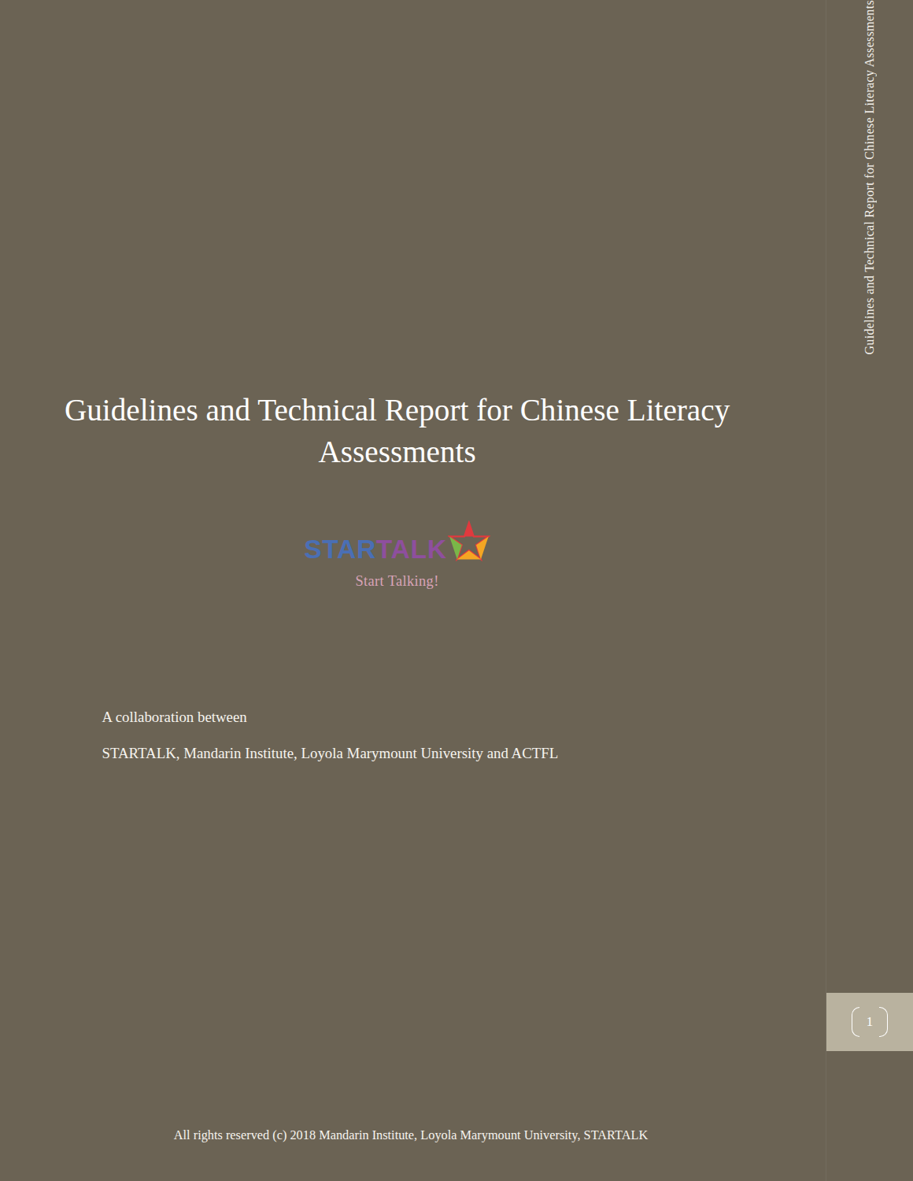Guidelines and Technical Report for Chinese Literacy Assessments
STARTALK
Start Talking!
A collaboration between
STARTALK, Mandarin Institute, Loyola Marymount University and ACTFL
All rights reserved (c) 2018 Mandarin Institute, Loyola Marymount University, STARTALK
Guidelines and Technical Report for Chinese Literacy Assessments
1